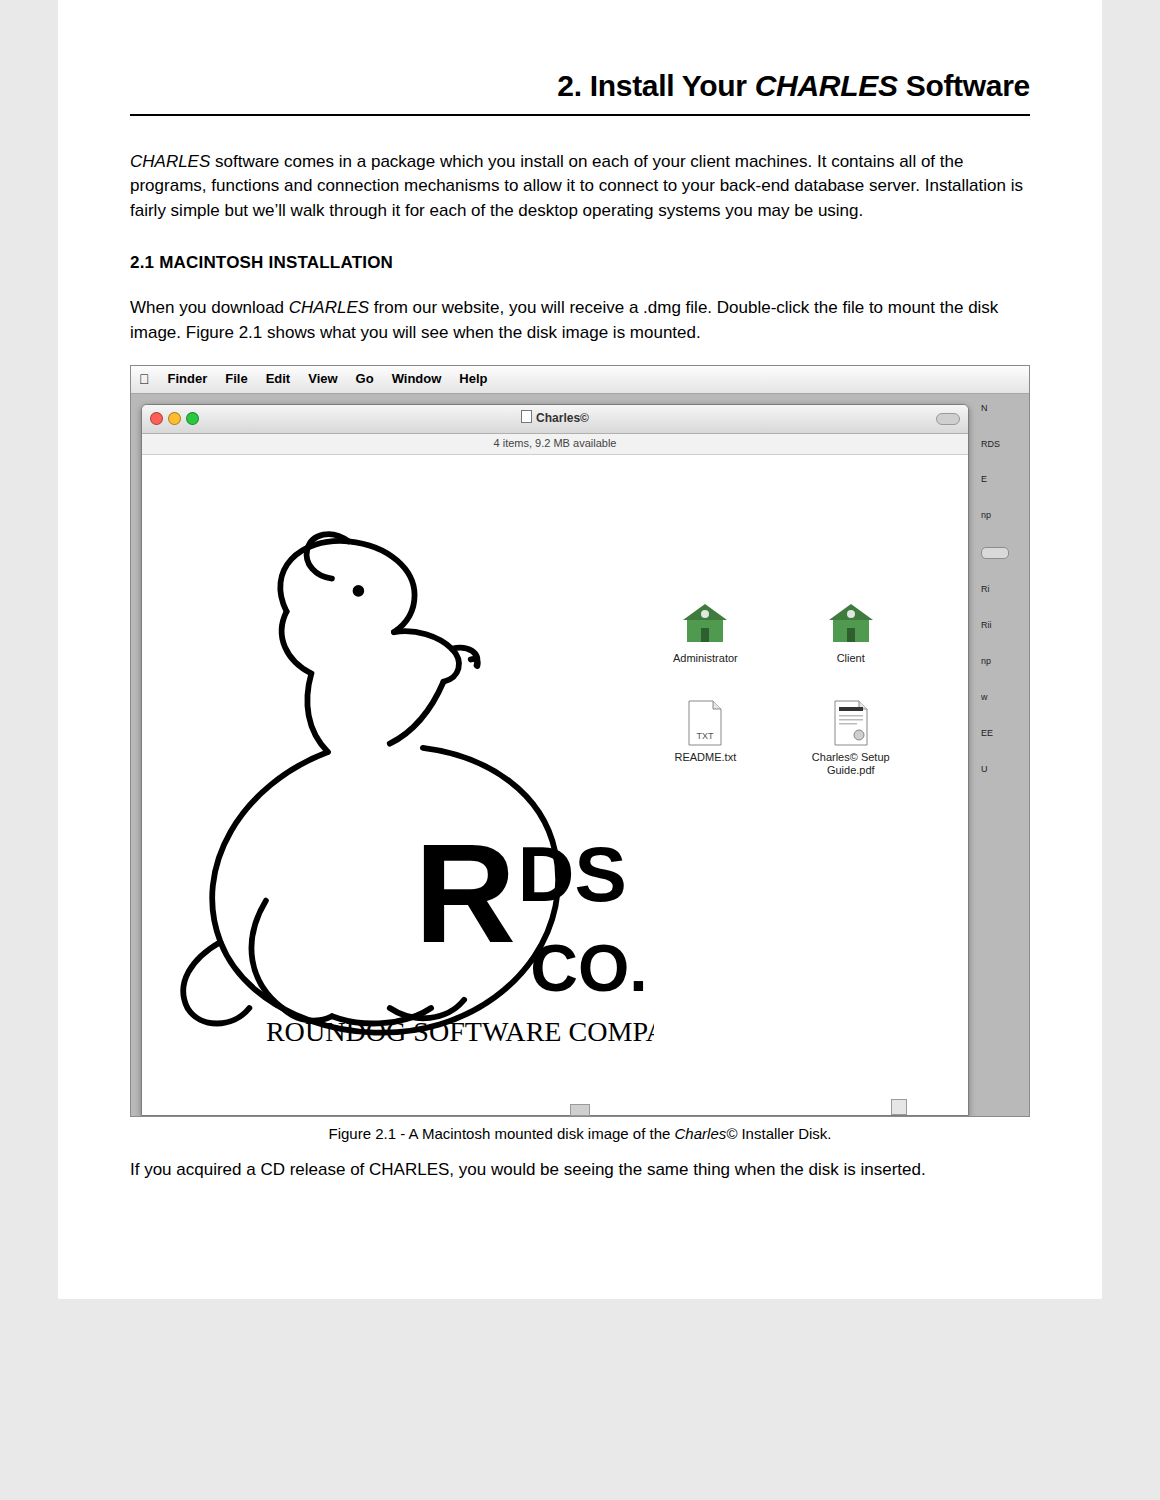2. Install Your CHARLES Software
CHARLES software comes in a package which you install on each of your client machines. It contains all of the programs, functions and connection mechanisms to allow it to connect to your back-end database server. Installation is fairly simple but we’ll walk through it for each of the desktop operating systems you may be using.
2.1 MACINTOSH INSTALLATION
When you download CHARLES from our website, you will receive a .dmg file. Double-click the file to mount the disk image. Figure 2.1 shows what you will see when the disk image is mounted.
 Finder File Edit View Go Window Help
Charles©
4 items, 9.2 MB available
R DS CO. ROUNDOG SOFTWARE COMPANY
Administrator
Client
TXT README.txt
Charles© Setup
Guide.pdf
N
RDS
E
np
Ri
Rii
np
w
EE
U
Figure 2.1 - A Macintosh mounted disk image of the Charles© Installer Disk.
If you acquired a CD release of CHARLES, you would be seeing the same thing when the disk is inserted.